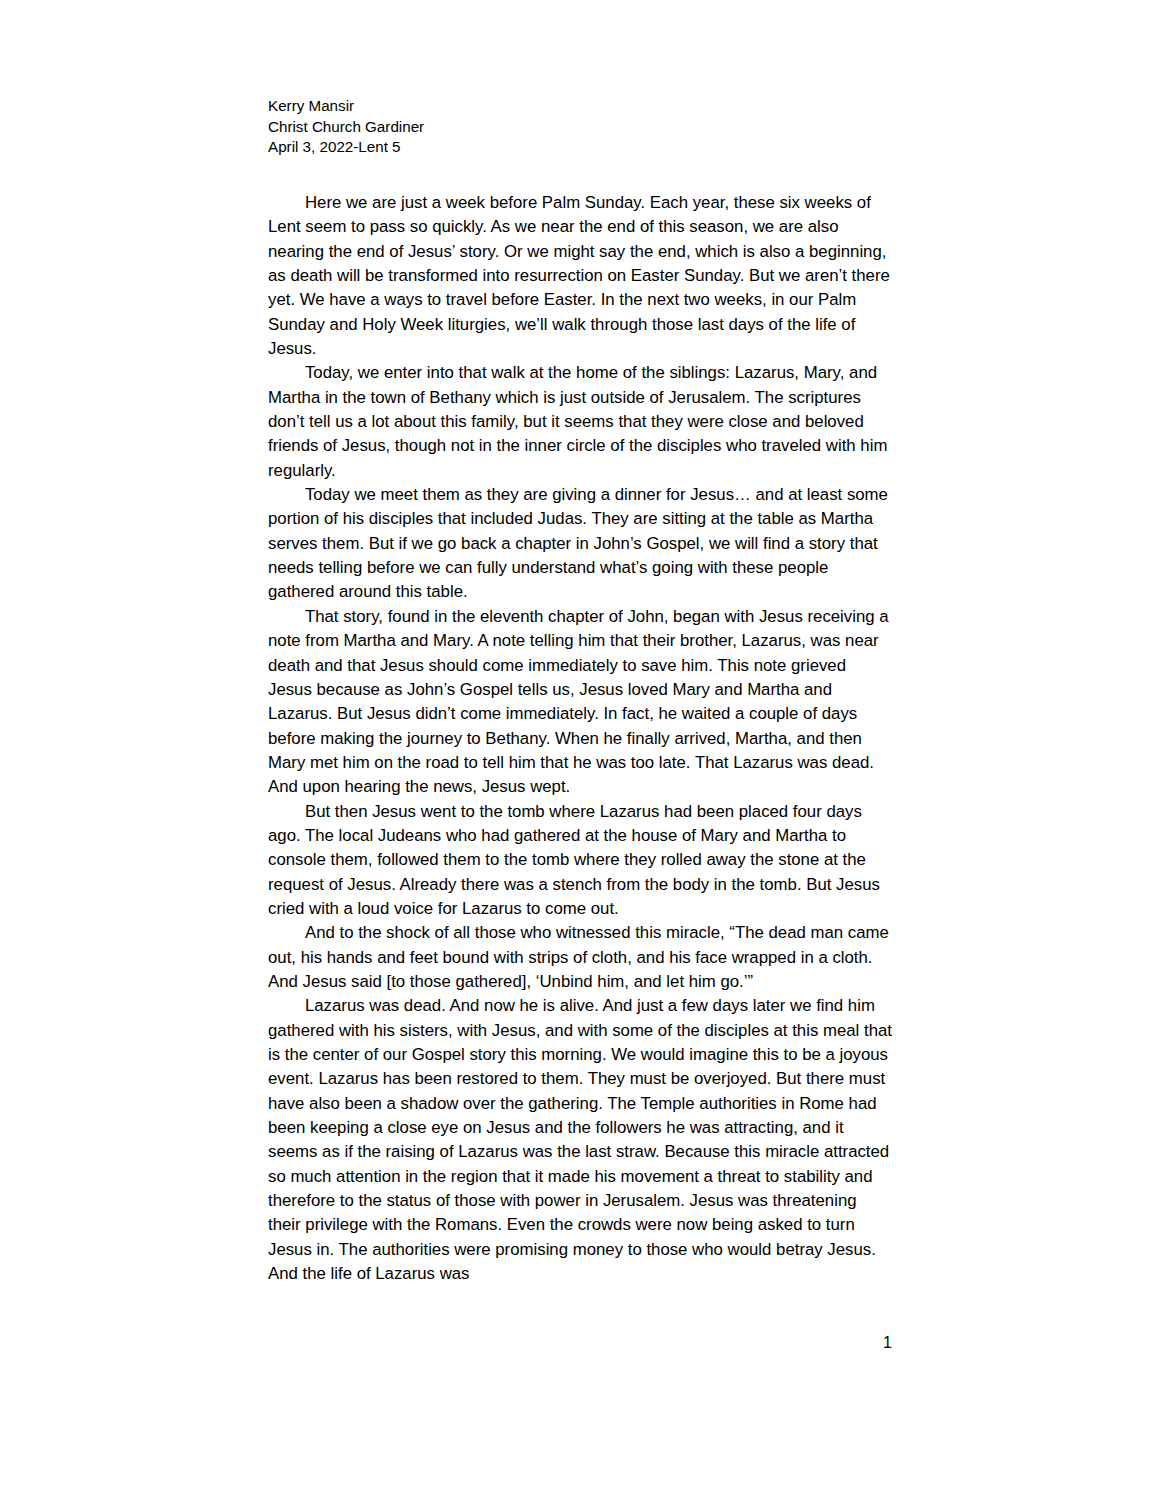Kerry Mansir
Christ Church Gardiner
April 3, 2022-Lent 5
Here we are just a week before Palm Sunday. Each year, these six weeks of Lent seem to pass so quickly. As we near the end of this season, we are also nearing the end of Jesus’ story. Or we might say the end, which is also a beginning, as death will be transformed into resurrection on Easter Sunday. But we aren’t there yet. We have a ways to travel before Easter. In the next two weeks, in our Palm Sunday and Holy Week liturgies, we’ll walk through those last days of the life of Jesus.
Today, we enter into that walk at the home of the siblings: Lazarus, Mary, and Martha in the town of Bethany which is just outside of Jerusalem. The scriptures don’t tell us a lot about this family, but it seems that they were close and beloved friends of Jesus, though not in the inner circle of the disciples who traveled with him regularly.
Today we meet them as they are giving a dinner for Jesus… and at least some portion of his disciples that included Judas. They are sitting at the table as Martha serves them. But if we go back a chapter in John’s Gospel, we will find a story that needs telling before we can fully understand what’s going with these people gathered around this table.
That story, found in the eleventh chapter of John, began with Jesus receiving a note from Martha and Mary. A note telling him that their brother, Lazarus, was near death and that Jesus should come immediately to save him. This note grieved Jesus because as John’s Gospel tells us, Jesus loved Mary and Martha and Lazarus. But Jesus didn’t come immediately. In fact, he waited a couple of days before making the journey to Bethany. When he finally arrived, Martha, and then Mary met him on the road to tell him that he was too late. That Lazarus was dead. And upon hearing the news, Jesus wept.
But then Jesus went to the tomb where Lazarus had been placed four days ago. The local Judeans who had gathered at the house of Mary and Martha to console them, followed them to the tomb where they rolled away the stone at the request of Jesus. Already there was a stench from the body in the tomb. But Jesus cried with a loud voice for Lazarus to come out.
And to the shock of all those who witnessed this miracle, “The dead man came out, his hands and feet bound with strips of cloth, and his face wrapped in a cloth. And Jesus said [to those gathered], ‘Unbind him, and let him go.’”
Lazarus was dead. And now he is alive. And just a few days later we find him gathered with his sisters, with Jesus, and with some of the disciples at this meal that is the center of our Gospel story this morning. We would imagine this to be a joyous event. Lazarus has been restored to them. They must be overjoyed. But there must have also been a shadow over the gathering. The Temple authorities in Rome had been keeping a close eye on Jesus and the followers he was attracting, and it seems as if the raising of Lazarus was the last straw. Because this miracle attracted so much attention in the region that it made his movement a threat to stability and therefore to the status of those with power in Jerusalem. Jesus was threatening their privilege with the Romans. Even the crowds were now being asked to turn Jesus in. The authorities were promising money to those who would betray Jesus. And the life of Lazarus was
1